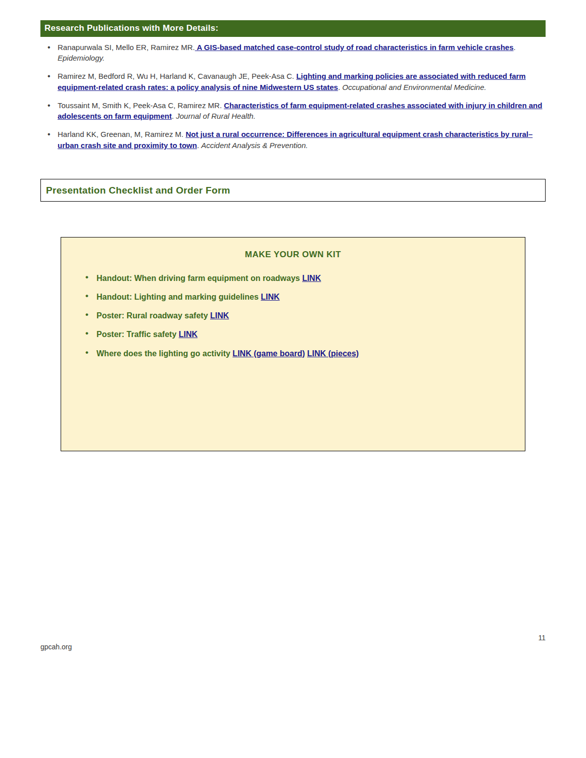Research Publications with More Details:
Ranapurwala SI, Mello ER, Ramirez MR. A GIS-based matched case-control study of road characteristics in farm vehicle crashes. Epidemiology.
Ramirez M, Bedford R, Wu H, Harland K, Cavanaugh JE, Peek-Asa C. Lighting and marking policies are associated with reduced farm equipment-related crash rates: a policy analysis of nine Midwestern US states. Occupational and Environmental Medicine.
Toussaint M, Smith K, Peek-Asa C, Ramirez MR. Characteristics of farm equipment-related crashes associated with injury in children and adolescents on farm equipment. Journal of Rural Health.
Harland KK, Greenan, M, Ramirez M. Not just a rural occurrence: Differences in agricultural equipment crash characteristics by rural–urban crash site and proximity to town. Accident Analysis & Prevention.
Presentation Checklist and Order Form
MAKE YOUR OWN KIT
Handout: When driving farm equipment on roadways LINK
Handout: Lighting and marking guidelines LINK
Poster: Rural roadway safety LINK
Poster: Traffic safety LINK
Where does the lighting go activity LINK (game board) LINK (pieces)
gpcah.org 11